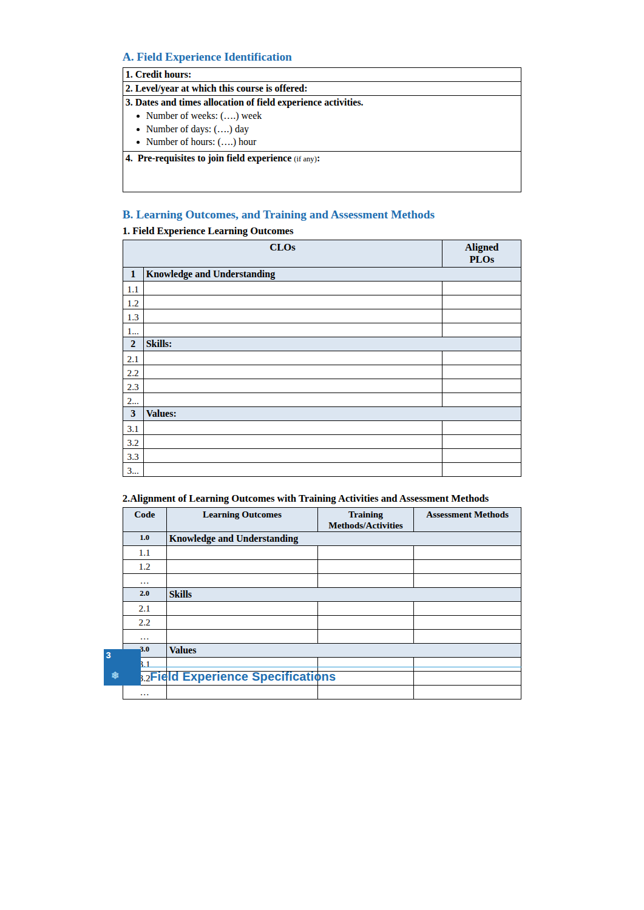A. Field Experience Identification
| 1. Credit hours: |
| 2. Level/year at which this course is offered: |
| 3. Dates and times allocation of field experience activities. Number of weeks: (….) week Number of days: (….) day Number of hours: (….) hour |
| 4. Pre-requisites to join field experience (if any) : |
B. Learning Outcomes, and Training and Assessment Methods
1. Field Experience Learning Outcomes
| CLOs | Aligned PLOs |
| --- | --- |
| 1 | Knowledge and Understanding |
| 1.1 | | |
| 1.2 | | |
| 1.3 | | |
| 1... | | |
| 2 | Skills: |
| 2.1 | | |
| 2.2 | | |
| 2.3 | | |
| 2... | | |
| 3 | Values: |
| 3.1 | | |
| 3.2 | | |
| 3.3 | | |
| 3... | | |
2.Alignment of Learning Outcomes with Training Activities and Assessment Methods
| Code | Learning Outcomes | Training Methods/Activities | Assessment Methods |
| --- | --- | --- | --- |
| 1.0 | Knowledge and Understanding |
| 1.1 | | | |
| 1.2 | | | |
| … | | | |
| 2.0 | Skills |
| 2.1 | | | |
| 2.2 | | | |
| … | | | |
| 3.0 | Values |
| 3.1 | | | |
| 3.2 | | | |
| … | | | |
3 ❄
Field Experience Specifications